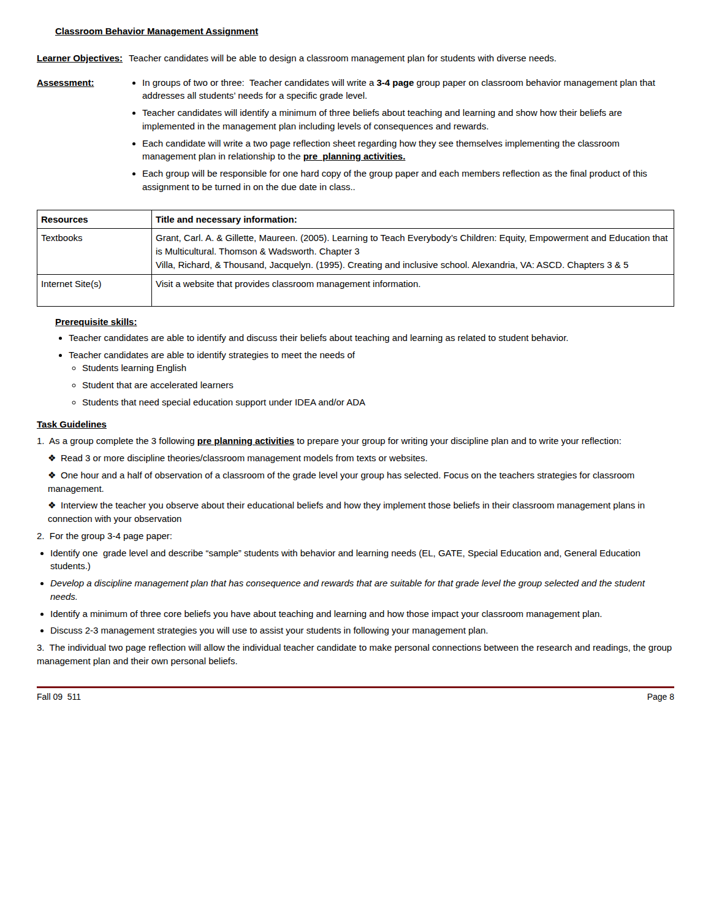Classroom Behavior Management Assignment
Learner Objectives:
Teacher candidates will be able to design a classroom management plan for students with diverse needs.
Assessment:
In groups of two or three: Teacher candidates will write a 3-4 page group paper on classroom behavior management plan that addresses all students’ needs for a specific grade level.
Teacher candidates will identify a minimum of three beliefs about teaching and learning and show how their beliefs are implemented in the management plan including levels of consequences and rewards.
Each candidate will write a two page reflection sheet regarding how they see themselves implementing the classroom management plan in relationship to the pre planning activities.
Each group will be responsible for one hard copy of the group paper and each members reflection as the final product of this assignment to be turned in on the due date in class..
| Resources | Title and necessary information: |
| --- | --- |
| Textbooks | Grant, Carl. A. & Gillette, Maureen. (2005). Learning to Teach Everybody’s Children: Equity, Empowerment and Education that is Multicultural. Thomson & Wadsworth. Chapter 3 Villa, Richard, & Thousand, Jacquelyn. (1995). Creating and inclusive school. Alexandria, VA: ASCD. Chapters 3 & 5 |
| Internet Site(s) | Visit a website that provides classroom management information. |
Prerequisite skills:
Teacher candidates are able to identify and discuss their beliefs about teaching and learning as related to student behavior.
Teacher candidates are able to identify strategies to meet the needs of
Students learning English
Student that are accelerated learners
Students that need special education support under IDEA and/or ADA
Task Guidelines
1. As a group complete the 3 following pre planning activities to prepare your group for writing your discipline plan and to write your reflection:
Read 3 or more discipline theories/classroom management models from texts or websites.
One hour and a half of observation of a classroom of the grade level your group has selected. Focus on the teachers strategies for classroom management.
Interview the teacher you observe about their educational beliefs and how they implement those beliefs in their classroom management plans in connection with your observation
2. For the group 3-4 page paper:
Identify one grade level and describe “sample” students with behavior and learning needs (EL, GATE, Special Education and, General Education students.)
Develop a discipline management plan that has consequence and rewards that are suitable for that grade level the group selected and the student needs.
Identify a minimum of three core beliefs you have about teaching and learning and how those impact your classroom management plan.
Discuss 2-3 management strategies you will use to assist your students in following your management plan.
3. The individual two page reflection will allow the individual teacher candidate to make personal connections between the research and readings, the group management plan and their own personal beliefs.
Fall 09 511 Page 8